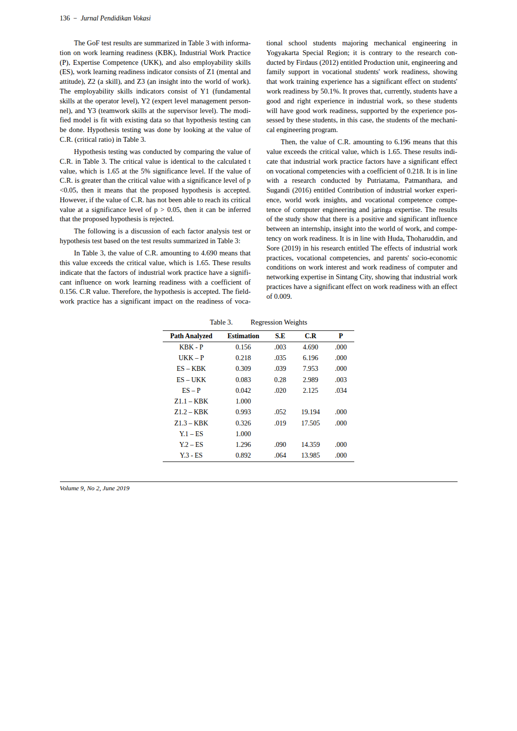136 − Jurnal Pendidikan Vokasi
The GoF test results are summarized in Table 3 with information on work learning readiness (KBK), Industrial Work Practice (P), Expertise Competence (UKK), and also employability skills (ES), work learning readiness indicator consists of Z1 (mental and attitude), Z2 (a skill), and Z3 (an insight into the world of work). The employability skills indicators consist of Y1 (fundamental skills at the operator level), Y2 (expert level management personnel), and Y3 (teamwork skills at the supervisor level). The modified model is fit with existing data so that hypothesis testing can be done. Hypothesis testing was done by looking at the value of C.R. (critical ratio) in Table 3.
Hypothesis testing was conducted by comparing the value of C.R. in Table 3. The critical value is identical to the calculated t value, which is 1.65 at the 5% significance level. If the value of C.R. is greater than the critical value with a significance level of p <0.05, then it means that the proposed hypothesis is accepted. However, if the value of C.R. has not been able to reach its critical value at a significance level of p > 0.05, then it can be inferred that the proposed hypothesis is rejected.
The following is a discussion of each factor analysis test or hypothesis test based on the test results summarized in Table 3:
In Table 3, the value of C.R. amounting to 4.690 means that this value exceeds the critical value, which is 1.65. These results indicate that the factors of industrial work practice have a significant influence on work learning readiness with a coefficient of 0.156. C.R value. Therefore, the hypothesis is accepted. The fieldwork practice has a significant impact on the readiness of vocational school students majoring mechanical engineering in Yogyakarta Special Region; it is contrary to the research conducted by Firdaus (2012) entitled Production unit, engineering and family support in vocational students' work readiness, showing that work training experience has a significant effect on students' work readiness by 50.1%. It proves that, currently, students have a good and right experience in industrial work, so these students will have good work readiness, supported by the experience possessed by these students, in this case, the students of the mechanical engineering program.
Then, the value of C.R. amounting to 6.196 means that this value exceeds the critical value, which is 1.65. These results indicate that industrial work practice factors have a significant effect on vocational competencies with a coefficient of 0.218. It is in line with a research conducted by Putriatama, Patmanthara, and Sugandi (2016) entitled Contribution of industrial worker experience, world work insights, and vocational competence competence of computer engineering and jaringa expertise. The results of the study show that there is a positive and significant influence between an internship, insight into the world of work, and competency on work readiness. It is in line with Huda, Thoharuddin, and Sore (2019) in his research entitled The effects of industrial work practices, vocational competencies, and parents' socio-economic conditions on work interest and work readiness of computer and networking expertise in Sintang City, showing that industrial work practices have a significant effect on work readiness with an effect of 0.009.
Table 3. Regression Weights
| Path Analyzed | Estimation | S.E | C.R | P |
| --- | --- | --- | --- | --- |
| KBK - P | 0.156 | .003 | 4.690 | .000 |
| UKK – P | 0.218 | .035 | 6.196 | .000 |
| ES – KBK | 0.309 | .039 | 7.953 | .000 |
| ES – UKK | 0.083 | 0.28 | 2.989 | .003 |
| ES – P | 0.042 | .020 | 2.125 | .034 |
| Z1.1 – KBK | 1.000 | | | |
| Z1.2 – KBK | 0.993 | .052 | 19.194 | .000 |
| Z1.3 – KBK | 0.326 | .019 | 17.505 | .000 |
| Y.1 – ES | 1.000 | | | |
| Y.2 – ES | 1.296 | .090 | 14.359 | .000 |
| Y.3 - ES | 0.892 | .064 | 13.985 | .000 |
Volume 9, No 2, June 2019